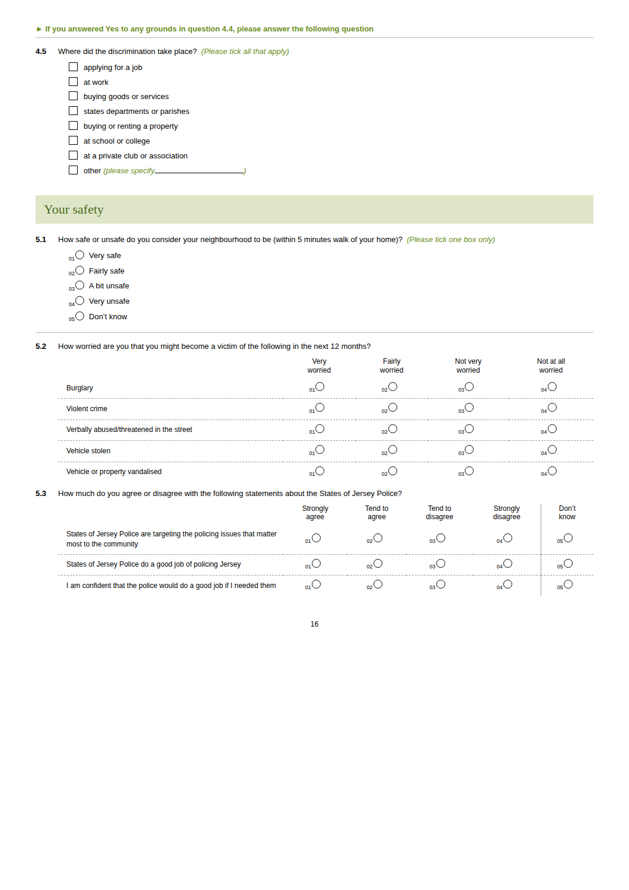► If you answered Yes to any grounds in question 4.4, please answer the following question
4.5
Where did the discrimination take place? (Please tick all that apply)
applying for a job
at work
buying goods or services
states departments or parishes
buying or renting a property
at school or college
at a private club or association
other (please specify )
Your safety
5.1
How safe or unsafe do you consider your neighbourhood to be (within 5 minutes walk of your home)? (Please tick one box only)
01 Very safe
02 Fairly safe
03 A bit unsafe
04 Very unsafe
05 Don’t know
5.2
How worried are you that you might become a victim of the following in the next 12 months?
| | Very worried | Fairly worried | Not very worried | Not at all worried |
| --- | --- | --- | --- | --- |
| Burglary | 01 | 02 | 03 | 04 |
| Violent crime | 01 | 02 | 03 | 04 |
| Verbally abused/threatened in the street | 01 | 02 | 03 | 04 |
| Vehicle stolen | 01 | 02 | 03 | 04 |
| Vehicle or property vandalised | 01 | 02 | 03 | 04 |
5.3
How much do you agree or disagree with the following statements about the States of Jersey Police?
| | Strongly agree | Tend to agree | Tend to disagree | Strongly disagree | Don’t know |
| --- | --- | --- | --- | --- | --- |
| States of Jersey Police are targeting the policing issues that matter most to the community | 01 | 02 | 03 | 04 | 05 |
| States of Jersey Police do a good job of policing Jersey | 01 | 02 | 03 | 04 | 05 |
| I am confident that the police would do a good job if I needed them | 01 | 02 | 03 | 04 | 05 |
16